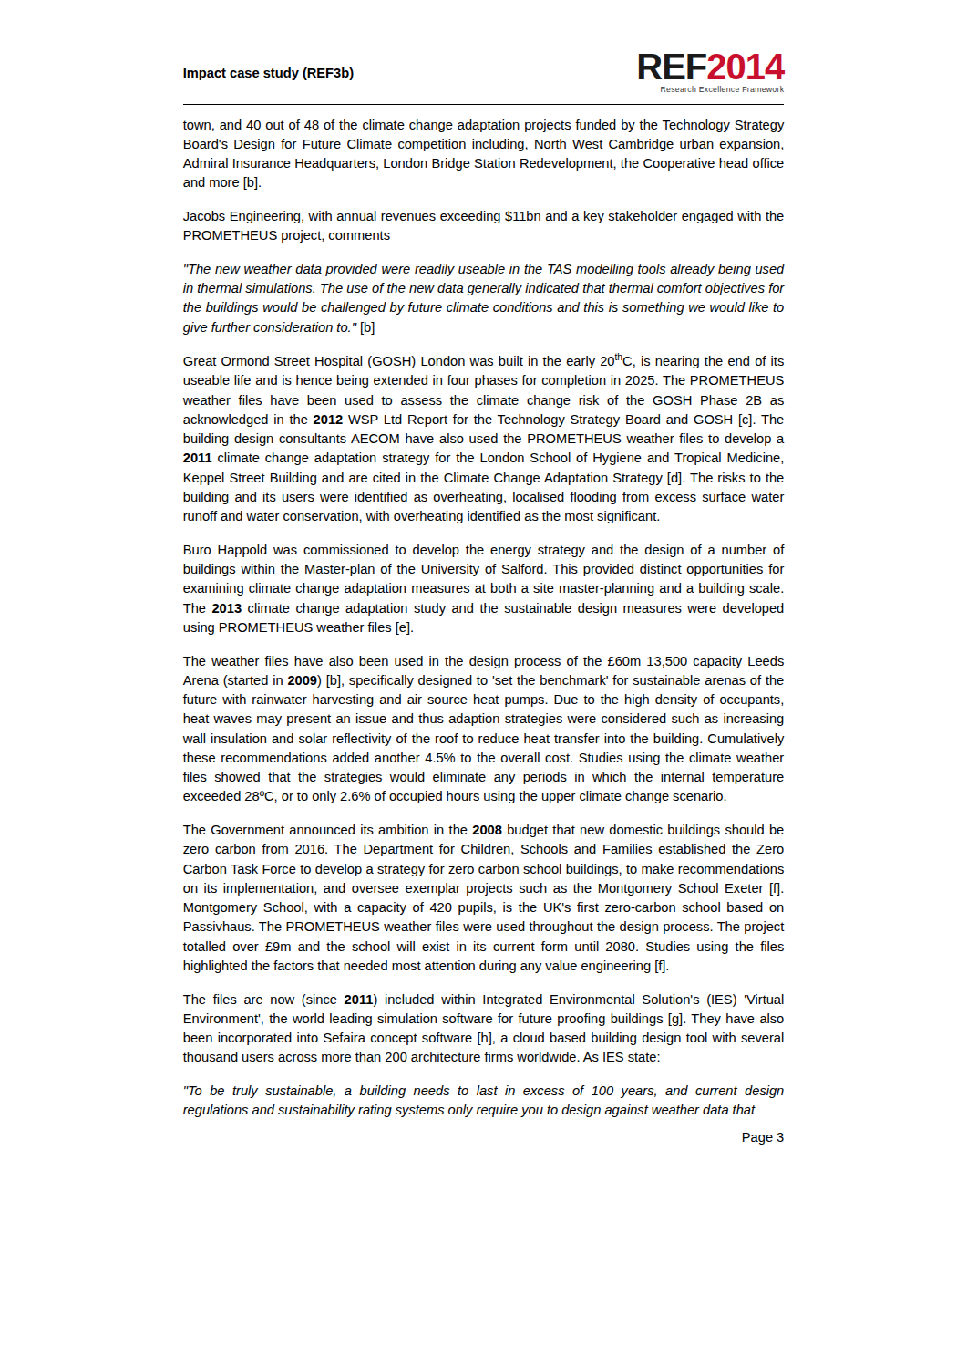Impact case study (REF3b)
REF2014
Research Excellence Framework
town, and 40 out of 48 of the climate change adaptation projects funded by the Technology Strategy Board's Design for Future Climate competition including, North West Cambridge urban expansion, Admiral Insurance Headquarters, London Bridge Station Redevelopment, the Cooperative head office and more [b].
Jacobs Engineering, with annual revenues exceeding $11bn and a key stakeholder engaged with the PROMETHEUS project, comments
"The new weather data provided were readily useable in the TAS modelling tools already being used in thermal simulations. The use of the new data generally indicated that thermal comfort objectives for the buildings would be challenged by future climate conditions and this is something we would like to give further consideration to." [b]
Great Ormond Street Hospital (GOSH) London was built in the early 20thC, is nearing the end of its useable life and is hence being extended in four phases for completion in 2025. The PROMETHEUS weather files have been used to assess the climate change risk of the GOSH Phase 2B as acknowledged in the 2012 WSP Ltd Report for the Technology Strategy Board and GOSH [c]. The building design consultants AECOM have also used the PROMETHEUS weather files to develop a 2011 climate change adaptation strategy for the London School of Hygiene and Tropical Medicine, Keppel Street Building and are cited in the Climate Change Adaptation Strategy [d]. The risks to the building and its users were identified as overheating, localised flooding from excess surface water runoff and water conservation, with overheating identified as the most significant.
Buro Happold was commissioned to develop the energy strategy and the design of a number of buildings within the Master-plan of the University of Salford. This provided distinct opportunities for examining climate change adaptation measures at both a site master-planning and a building scale. The 2013 climate change adaptation study and the sustainable design measures were developed using PROMETHEUS weather files [e].
The weather files have also been used in the design process of the £60m 13,500 capacity Leeds Arena (started in 2009) [b], specifically designed to 'set the benchmark' for sustainable arenas of the future with rainwater harvesting and air source heat pumps. Due to the high density of occupants, heat waves may present an issue and thus adaption strategies were considered such as increasing wall insulation and solar reflectivity of the roof to reduce heat transfer into the building. Cumulatively these recommendations added another 4.5% to the overall cost. Studies using the climate weather files showed that the strategies would eliminate any periods in which the internal temperature exceeded 28ºC, or to only 2.6% of occupied hours using the upper climate change scenario.
The Government announced its ambition in the 2008 budget that new domestic buildings should be zero carbon from 2016. The Department for Children, Schools and Families established the Zero Carbon Task Force to develop a strategy for zero carbon school buildings, to make recommendations on its implementation, and oversee exemplar projects such as the Montgomery School Exeter [f]. Montgomery School, with a capacity of 420 pupils, is the UK's first zero-carbon school based on Passivhaus. The PROMETHEUS weather files were used throughout the design process. The project totalled over £9m and the school will exist in its current form until 2080. Studies using the files highlighted the factors that needed most attention during any value engineering [f].
The files are now (since 2011) included within Integrated Environmental Solution's (IES) 'Virtual Environment', the world leading simulation software for future proofing buildings [g]. They have also been incorporated into Sefaira concept software [h], a cloud based building design tool with several thousand users across more than 200 architecture firms worldwide. As IES state:
"To be truly sustainable, a building needs to last in excess of 100 years, and current design regulations and sustainability rating systems only require you to design against weather data that
Page 3